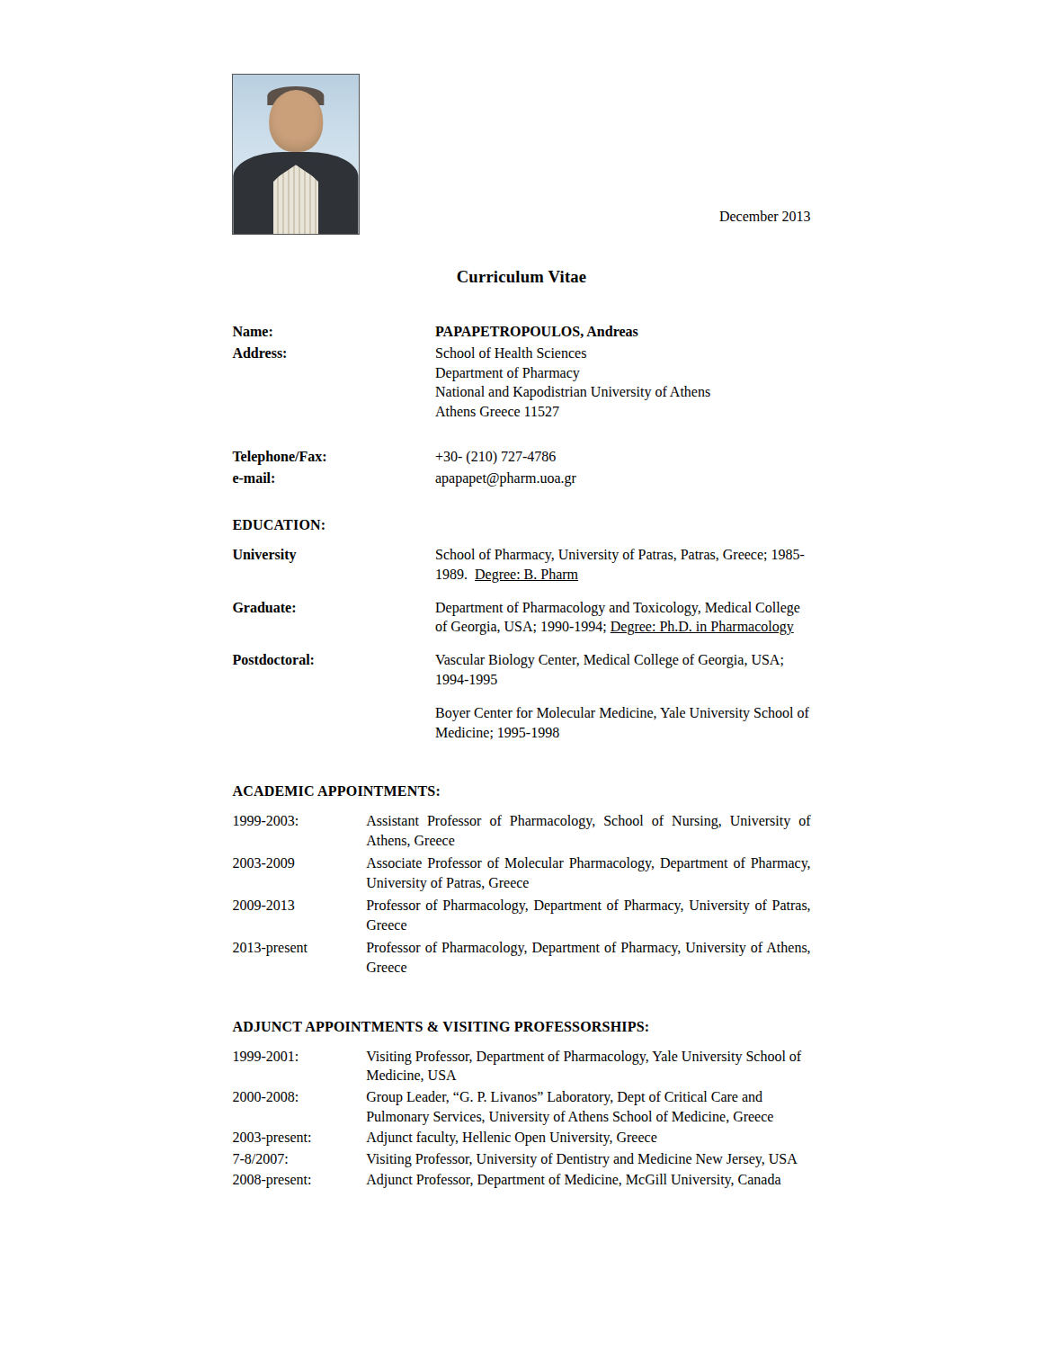December 2013
Curriculum Vitae
| Name: | PAPAPETROPOULOS, Andreas |
| Address: | School of Health Sciences Department of Pharmacy National and Kapodistrian University of Athens Athens Greece 11527 |
| Telephone/Fax: | +30- (210) 727-4786 |
| e-mail: | apapapet@pharm.uoa.gr |
EDUCATION:
| University | School of Pharmacy, University of Patras, Patras, Greece; 1985-1989. Degree: B. Pharm |
| Graduate: | Department of Pharmacology and Toxicology, Medical College of Georgia, USA; 1990-1994; Degree: Ph.D. in Pharmacology |
| Postdoctoral: | Vascular Biology Center, Medical College of Georgia, USA; 1994-1995 Boyer Center for Molecular Medicine, Yale University School of Medicine; 1995-1998 |
ACADEMIC APPOINTMENTS:
| 1999-2003: | Assistant Professor of Pharmacology, School of Nursing, University of Athens, Greece |
| 2003-2009 | Associate Professor of Molecular Pharmacology, Department of Pharmacy, University of Patras, Greece |
| 2009-2013 | Professor of Pharmacology, Department of Pharmacy, University of Patras, Greece |
| 2013-present | Professor of Pharmacology, Department of Pharmacy, University of Athens, Greece |
ADJUNCT APPOINTMENTS & VISITING PROFESSORSHIPS:
| 1999-2001: | Visiting Professor, Department of Pharmacology, Yale University School of Medicine, USA |
| 2000-2008: | Group Leader, “G. P. Livanos” Laboratory, Dept of Critical Care and Pulmonary Services, University of Athens School of Medicine, Greece |
| 2003-present: | Adjunct faculty, Hellenic Open University, Greece |
| 7-8/2007: | Visiting Professor, University of Dentistry and Medicine New Jersey, USA |
| 2008-present: | Adjunct Professor, Department of Medicine, McGill University, Canada |